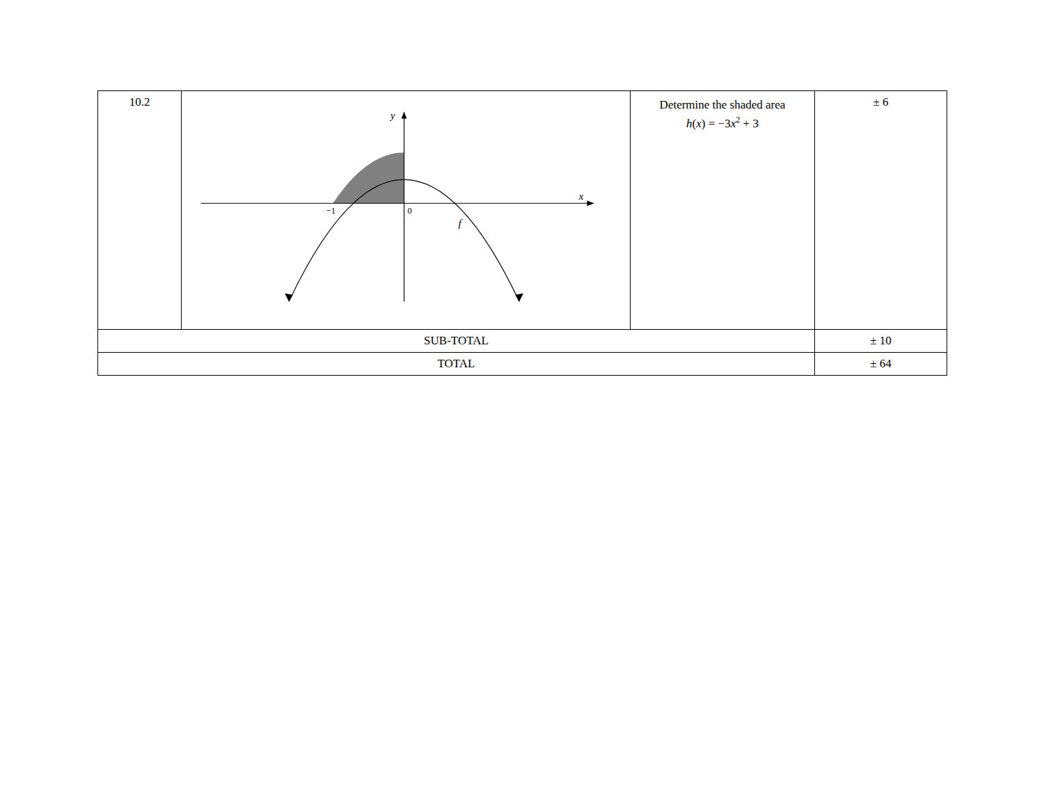| 10.2 | y x −1 0 f | Determine the shaded area h ( x ) = −3 x 2 + 3 | ± 6 |
| SUB-TOTAL | ± 10 |
| TOTAL | ± 64 |